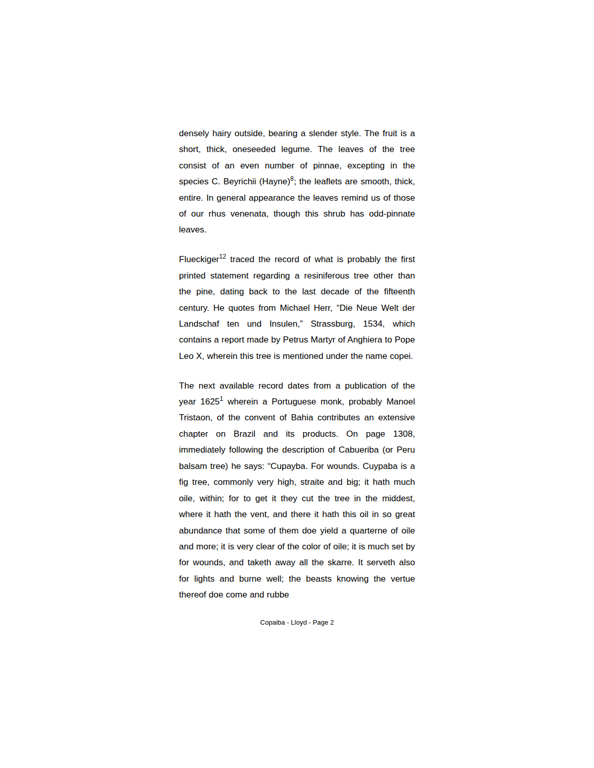densely hairy outside, bearing a slender style. The fruit is a short, thick, oneseeded legume. The leaves of the tree consist of an even number of pinnae, excepting in the species C. Beyrichii (Hayne)8; the leaflets are smooth, thick, entire. In general appearance the leaves remind us of those of our rhus venenata, though this shrub has odd-pinnate leaves.
Flueckiger12 traced the record of what is probably the first printed statement regarding a resiniferous tree other than the pine, dating back to the last decade of the fifteenth century. He quotes from Michael Herr, “Die Neue Welt der Landschaf ten und Insulen,” Strassburg, 1534, which contains a report made by Petrus Martyr of Anghiera to Pope Leo X, wherein this tree is mentioned under the name copei.
The next available record dates from a publication of the year 16251 wherein a Portuguese monk, probably Manoel Tristaon, of the convent of Bahia contributes an extensive chapter on Brazil and its products. On page 1308, immediately following the description of Cabueriba (or Peru balsam tree) he says: “Cupayba. For wounds. Cuypaba is a fig tree, commonly very high, straite and big; it hath much oile, within; for to get it they cut the tree in the middest, where it hath the vent, and there it hath this oil in so great abundance that some of them doe yield a quarterne of oile and more; it is very clear of the color of oile; it is much set by for wounds, and taketh away all the skarre. It serveth also for lights and burne well; the beasts knowing the vertue thereof doe come and rubbe
Copaiba - Lloyd - Page 2